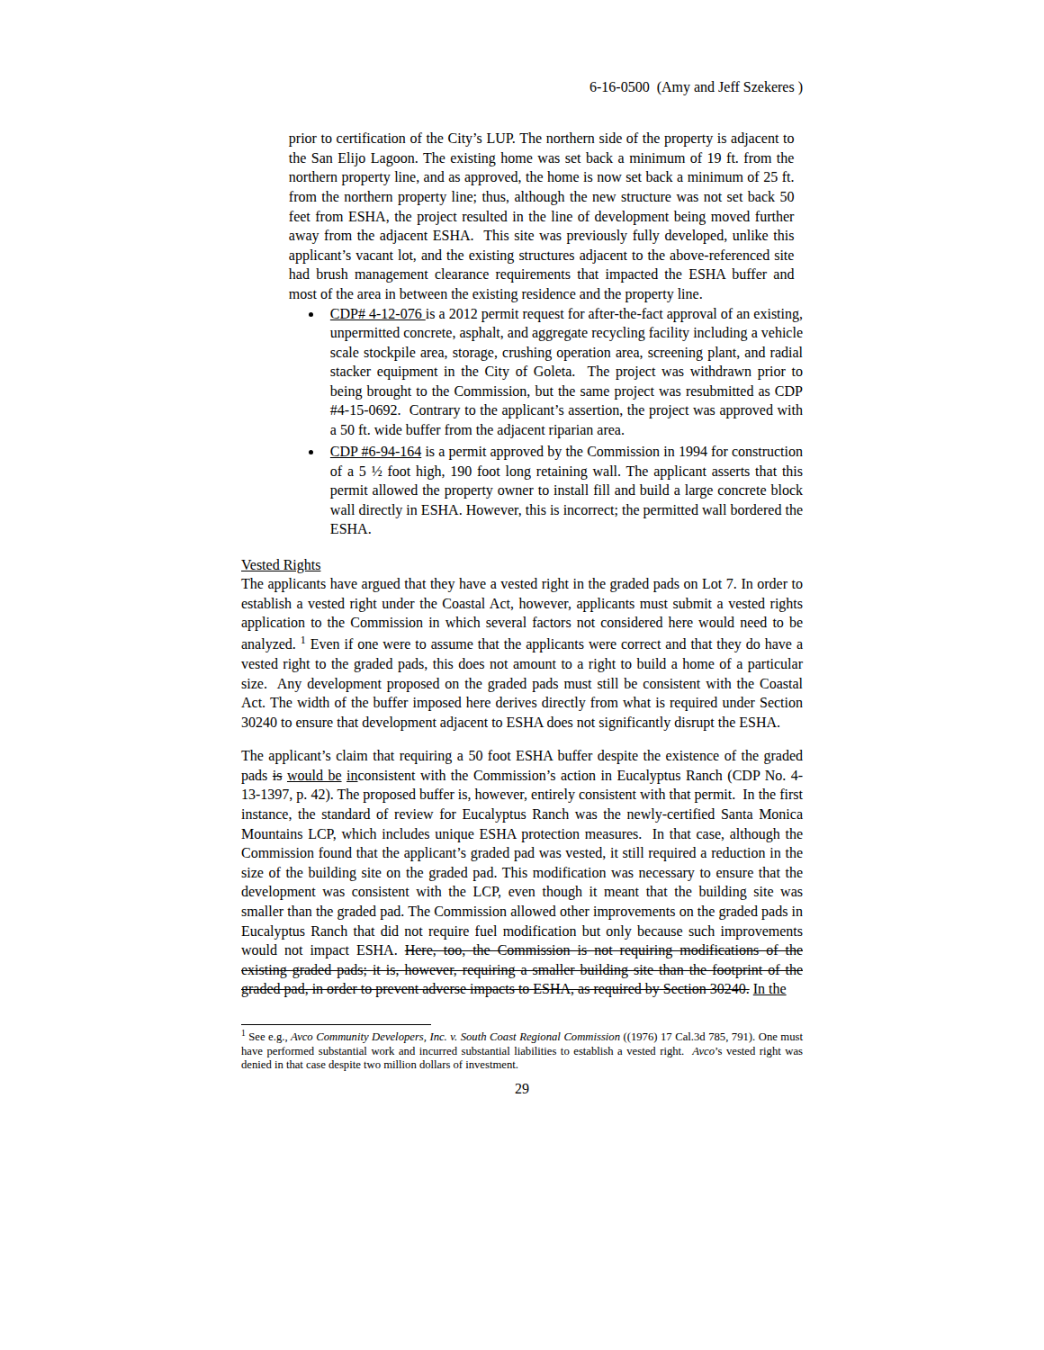6-16-0500 (Amy and Jeff Szekeres )
prior to certification of the City’s LUP. The northern side of the property is adjacent to the San Elijo Lagoon. The existing home was set back a minimum of 19 ft. from the northern property line, and as approved, the home is now set back a minimum of 25 ft. from the northern property line; thus, although the new structure was not set back 50 feet from ESHA, the project resulted in the line of development being moved further away from the adjacent ESHA. This site was previously fully developed, unlike this applicant’s vacant lot, and the existing structures adjacent to the above-referenced site had brush management clearance requirements that impacted the ESHA buffer and most of the area in between the existing residence and the property line.
CDP# 4-12-076 is a 2012 permit request for after-the-fact approval of an existing, unpermitted concrete, asphalt, and aggregate recycling facility including a vehicle scale stockpile area, storage, crushing operation area, screening plant, and radial stacker equipment in the City of Goleta. The project was withdrawn prior to being brought to the Commission, but the same project was resubmitted as CDP #4-15-0692. Contrary to the applicant’s assertion, the project was approved with a 50 ft. wide buffer from the adjacent riparian area.
CDP #6-94-164 is a permit approved by the Commission in 1994 for construction of a 5 ½ foot high, 190 foot long retaining wall. The applicant asserts that this permit allowed the property owner to install fill and build a large concrete block wall directly in ESHA. However, this is incorrect; the permitted wall bordered the ESHA.
Vested Rights
The applicants have argued that they have a vested right in the graded pads on Lot 7. In order to establish a vested right under the Coastal Act, however, applicants must submit a vested rights application to the Commission in which several factors not considered here would need to be analyzed. 1 Even if one were to assume that the applicants were correct and that they do have a vested right to the graded pads, this does not amount to a right to build a home of a particular size. Any development proposed on the graded pads must still be consistent with the Coastal Act. The width of the buffer imposed here derives directly from what is required under Section 30240 to ensure that development adjacent to ESHA does not significantly disrupt the ESHA.
The applicant’s claim that requiring a 50 foot ESHA buffer despite the existence of the graded pads is would be inconsistent with the Commission’s action in Eucalyptus Ranch (CDP No. 4-13-1397, p. 42). The proposed buffer is, however, entirely consistent with that permit. In the first instance, the standard of review for Eucalyptus Ranch was the newly-certified Santa Monica Mountains LCP, which includes unique ESHA protection measures. In that case, although the Commission found that the applicant’s graded pad was vested, it still required a reduction in the size of the building site on the graded pad. This modification was necessary to ensure that the development was consistent with the LCP, even though it meant that the building site was smaller than the graded pad. The Commission allowed other improvements on the graded pads in Eucalyptus Ranch that did not require fuel modification but only because such improvements would not impact ESHA. Here, too, the Commission is not requiring modifications of the existing graded pads; it is, however, requiring a smaller building site than the footprint of the graded pad, in order to prevent adverse impacts to ESHA, as required by Section 30240. In the
1 See e.g., Avco Community Developers, Inc. v. South Coast Regional Commission ((1976) 17 Cal.3d 785, 791). One must have performed substantial work and incurred substantial liabilities to establish a vested right. Avco’s vested right was denied in that case despite two million dollars of investment.
29